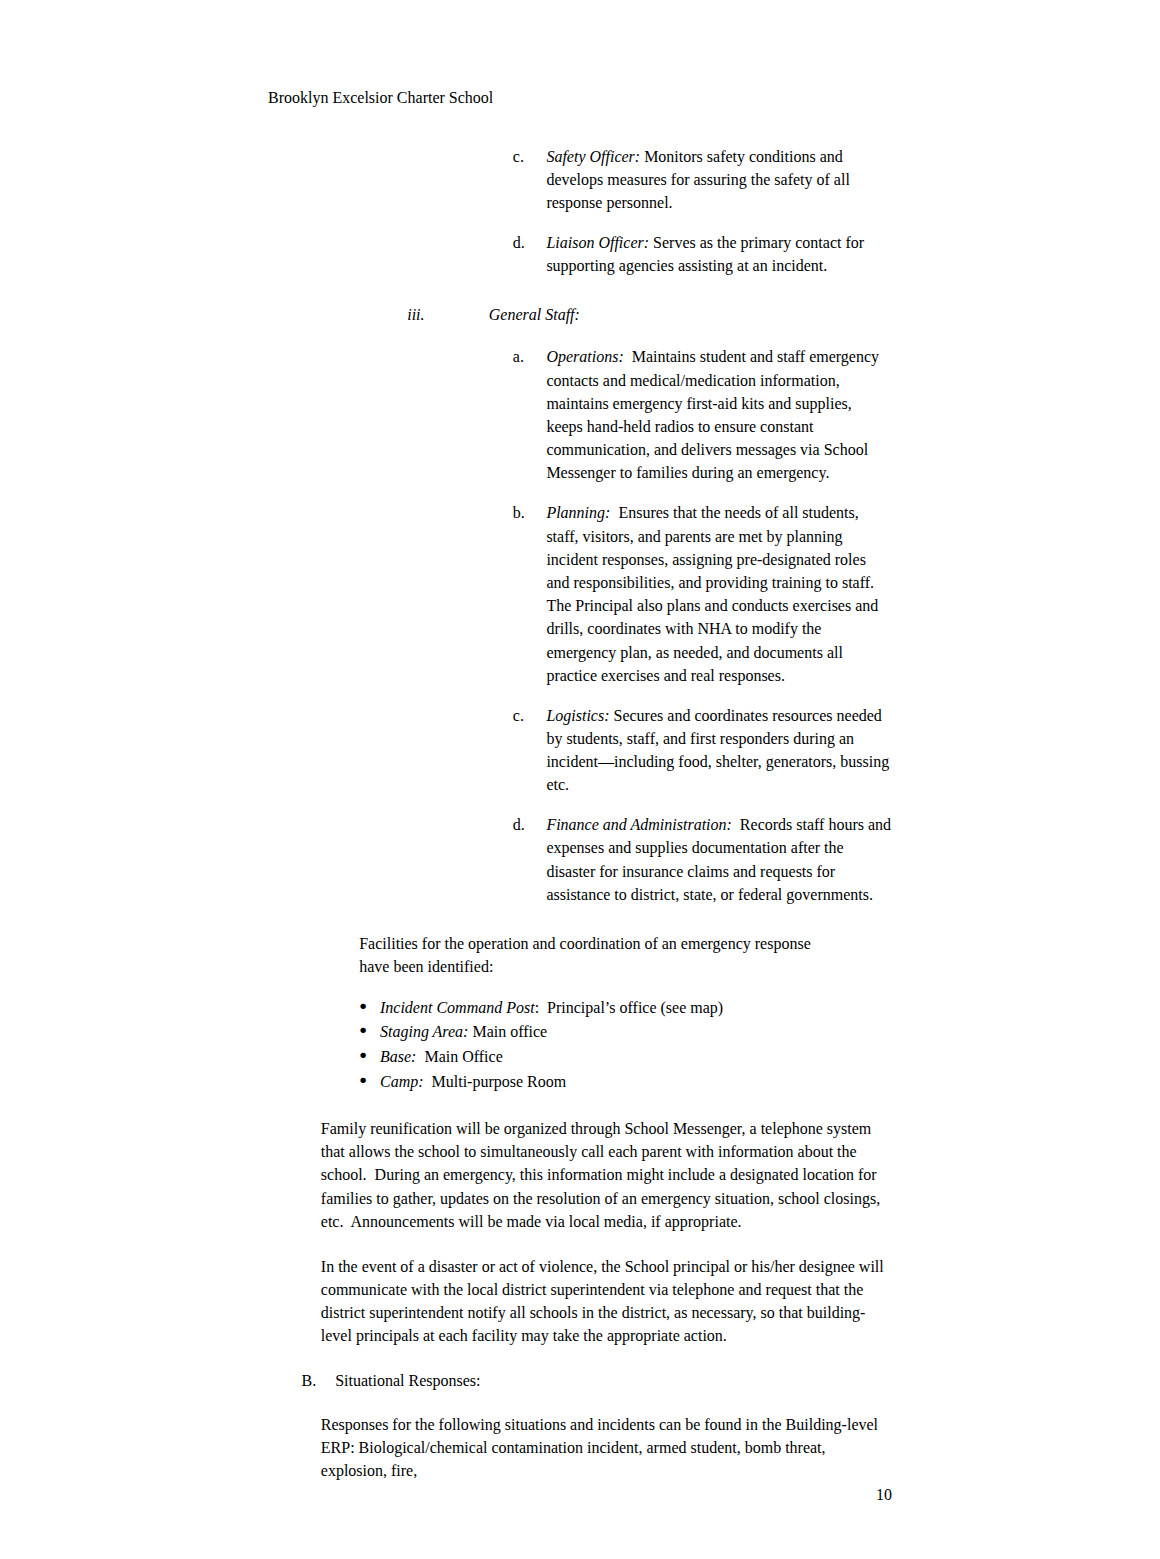Brooklyn Excelsior Charter School
c. Safety Officer: Monitors safety conditions and develops measures for assuring the safety of all response personnel.
d. Liaison Officer: Serves as the primary contact for supporting agencies assisting at an incident.
iii. General Staff:
a. Operations: Maintains student and staff emergency contacts and medical/medication information, maintains emergency first-aid kits and supplies, keeps hand-held radios to ensure constant communication, and delivers messages via School Messenger to families during an emergency.
b. Planning: Ensures that the needs of all students, staff, visitors, and parents are met by planning incident responses, assigning pre-designated roles and responsibilities, and providing training to staff. The Principal also plans and conducts exercises and drills, coordinates with NHA to modify the emergency plan, as needed, and documents all practice exercises and real responses.
c. Logistics: Secures and coordinates resources needed by students, staff, and first responders during an incident—including food, shelter, generators, bussing etc.
d. Finance and Administration: Records staff hours and expenses and supplies documentation after the disaster for insurance claims and requests for assistance to district, state, or federal governments.
Facilities for the operation and coordination of an emergency response have been identified:
Incident Command Post: Principal’s office (see map)
Staging Area: Main office
Base: Main Office
Camp: Multi-purpose Room
Family reunification will be organized through School Messenger, a telephone system that allows the school to simultaneously call each parent with information about the school. During an emergency, this information might include a designated location for families to gather, updates on the resolution of an emergency situation, school closings, etc. Announcements will be made via local media, if appropriate.
In the event of a disaster or act of violence, the School principal or his/her designee will communicate with the local district superintendent via telephone and request that the district superintendent notify all schools in the district, as necessary, so that building-level principals at each facility may take the appropriate action.
B. Situational Responses:
Responses for the following situations and incidents can be found in the Building-level ERP: Biological/chemical contamination incident, armed student, bomb threat, explosion, fire,
10